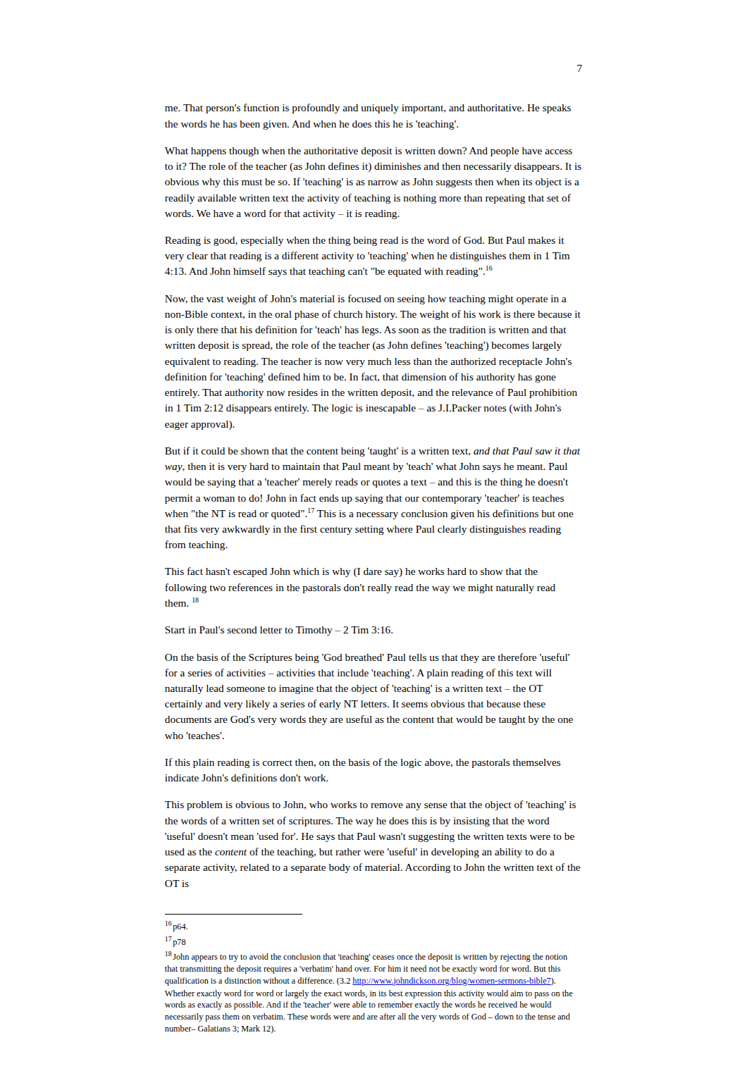7
me. That person's function is profoundly and uniquely important, and authoritative. He speaks the words he has been given. And when he does this he is 'teaching'.
What happens though when the authoritative deposit is written down? And people have access to it? The role of the teacher (as John defines it) diminishes and then necessarily disappears. It is obvious why this must be so. If 'teaching' is as narrow as John suggests then when its object is a readily available written text the activity of teaching is nothing more than repeating that set of words. We have a word for that activity – it is reading.
Reading is good, especially when the thing being read is the word of God. But Paul makes it very clear that reading is a different activity to 'teaching' when he distinguishes them in 1 Tim 4:13. And John himself says that teaching can't "be equated with reading".16
Now, the vast weight of John's material is focused on seeing how teaching might operate in a non-Bible context, in the oral phase of church history. The weight of his work is there because it is only there that his definition for 'teach' has legs. As soon as the tradition is written and that written deposit is spread, the role of the teacher (as John defines 'teaching') becomes largely equivalent to reading. The teacher is now very much less than the authorized receptacle John's definition for 'teaching' defined him to be. In fact, that dimension of his authority has gone entirely. That authority now resides in the written deposit, and the relevance of Paul prohibition in 1 Tim 2:12 disappears entirely. The logic is inescapable – as J.I.Packer notes (with John's eager approval).
But if it could be shown that the content being 'taught' is a written text, and that Paul saw it that way, then it is very hard to maintain that Paul meant by 'teach' what John says he meant. Paul would be saying that a 'teacher' merely reads or quotes a text – and this is the thing he doesn't permit a woman to do! John in fact ends up saying that our contemporary 'teacher' is teaches when "the NT is read or quoted".17 This is a necessary conclusion given his definitions but one that fits very awkwardly in the first century setting where Paul clearly distinguishes reading from teaching.
This fact hasn't escaped John which is why (I dare say) he works hard to show that the following two references in the pastorals don't really read the way we might naturally read them. 18
Start in Paul's second letter to Timothy – 2 Tim 3:16.
On the basis of the Scriptures being 'God breathed' Paul tells us that they are therefore 'useful' for a series of activities – activities that include 'teaching'. A plain reading of this text will naturally lead someone to imagine that the object of 'teaching' is a written text – the OT certainly and very likely a series of early NT letters. It seems obvious that because these documents are God's very words they are useful as the content that would be taught by the one who 'teaches'.
If this plain reading is correct then, on the basis of the logic above, the pastorals themselves indicate John's definitions don't work.
This problem is obvious to John, who works to remove any sense that the object of 'teaching' is the words of a written set of scriptures. The way he does this is by insisting that the word 'useful' doesn't mean 'used for'. He says that Paul wasn't suggesting the written texts were to be used as the content of the teaching, but rather were 'useful' in developing an ability to do a separate activity, related to a separate body of material. According to John the written text of the OT is
16p64.
17p78
18 John appears to try to avoid the conclusion that 'teaching' ceases once the deposit is written by rejecting the notion that transmitting the deposit requires a 'verbatim' hand over. For him it need not be exactly word for word. But this qualification is a distinction without a difference. (3.2 http://www.johndickson.org/blog/women-sermons-bible7).
Whether exactly word for word or largely the exact words, in its best expression this activity would aim to pass on the words as exactly as possible. And if the 'teacher' were able to remember exactly the words he received he would necessarily pass them on verbatim. These words were and are after all the very words of God – down to the tense and number– Galatians 3; Mark 12).